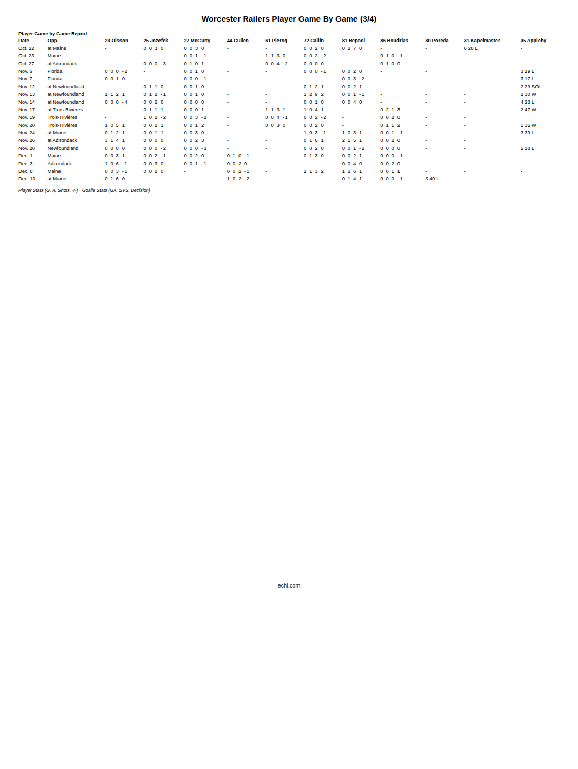Worcester Railers Player Game By Game (3/4)
Player Game by Game Report
| Date | Opp. | 23 Olsson | 25 Jozefek | 27 McGurty | 44 Cullen | 61 Pierog | 72 Callin | 81 Repaci | 86 Boudrias | 30 Poreda | 31 Kapelmaster | 35 Appleby |
| --- | --- | --- | --- | --- | --- | --- | --- | --- | --- | --- | --- | --- |
| Oct. 22 | at Maine | - | 0 0 3 0 | 0 0 3 0 | - | - | 0 0 2 0 | 0 2 7 0 | - | - | 6 28 L | - |
| Oct. 23 | Maine | - | - | 0 0 1 -1 | - | 1 1 3 0 | 0 0 2 -2 | - | 0 1 0 -1 | - | | - |
| Oct. 27 | at Adirondack | - | 0 0 0 -3 | 0 1 0 1 | - | 0 0 4 -2 | 0 0 0 0 | - | 0 1 0 0 | - | | - |
| Nov. 6 | Florida | 0 0 0 -2 | - | 0 0 1 0 | - | - | 0 0 0 -1 | 0 0 2 0 | - | - | | 3 29 L |
| Nov. 7 | Florida | 0 0 1 0 | - | 0 0 0 -1 | - | - | - | 0 0 3 -2 | - | - | | 3 17 L |
| Nov. 12 | at Newfoundland | - | 0 1 1 0 | 0 0 1 0 | - | - | 0 1 2 1 | 0 0 2 1 | - | - | - | 2 29 SOL |
| Nov. 13 | at Newfoundland | 1 1 2 1 | 0 1 2 -1 | 0 0 1 0 | - | - | 1 2 9 2 | 0 0 1 -1 | - | - | - | 2 30 W |
| Nov. 14 | at Newfoundland | 0 0 0 -4 | 0 0 2 0 | 0 0 0 0 | - | - | 0 0 1 0 | 0 0 4 0 | - | - | - | 4 28 L |
| Nov. 17 | at Trois-Rivières | - | 0 1 1 1 | 0 0 0 1 | - | 1 1 3 1 | 1 0 4 1 | - | 0 2 1 3 | - | - | 2 47 W |
| Nov. 19 | Trois-Rivières | - | 1 0 2 -2 | 0 0 3 -2 | - | 0 0 4 -1 | 0 0 2 -2 | - | 0 0 2 0 | - | - | |
| Nov. 20 | Trois-Rivières | 1 0 5 1 | 0 0 2 1 | 0 0 1 2 | - | 0 0 3 0 | 0 0 2 0 | - | 0 1 1 2 | - | - | 1 35 W |
| Nov. 24 | at Maine | 0 1 2 1 | 0 0 1 1 | 0 0 3 0 | - | - | 1 0 3 -1 | 1 0 3 1 | 0 0 1 -1 | - | - | 3 39 L |
| Nov. 26 | at Adirondack | 3 1 4 1 | 0 0 0 0 | 0 0 2 3 | - | - | 0 1 6 1 | 2 1 5 1 | 0 0 2 0 | - | - | |
| Nov. 28 | Newfoundland | 0 0 0 0 | 0 0 0 -2 | 0 0 0 -3 | - | - | 0 0 2 0 | 0 0 1 -2 | 0 0 0 0 | - | - | 5 18 L |
| Dec. 1 | Maine | 0 0 3 1 | 0 0 2 -1 | 0 0 2 0 | 0 1 0 -1 | - | 0 1 3 0 | 0 0 2 1 | 0 0 0 -1 | - | - | - |
| Dec. 3 | Adirondack | 1 0 6 -1 | 0 0 3 0 | 0 0 1 -1 | 0 0 2 0 | - | - | 0 0 4 0 | 0 0 2 0 | - | - | - |
| Dec. 8 | Maine | 0 0 3 -1 | 0 0 2 0 | - | 0 0 2 -1 | - | 2 1 3 2 | 1 2 6 1 | 0 0 1 1 | - | - | - |
| Dec. 10 | at Maine | 0 1 6 0 | - | - | 1 0 2 -2 | - | - | 0 1 4 1 | 0 0 0 -1 | 3 40 L | - | - |
Player Stats (G, A, Shots, -/-) Goalie Stats (GA, SVS, Decision)
echl.com